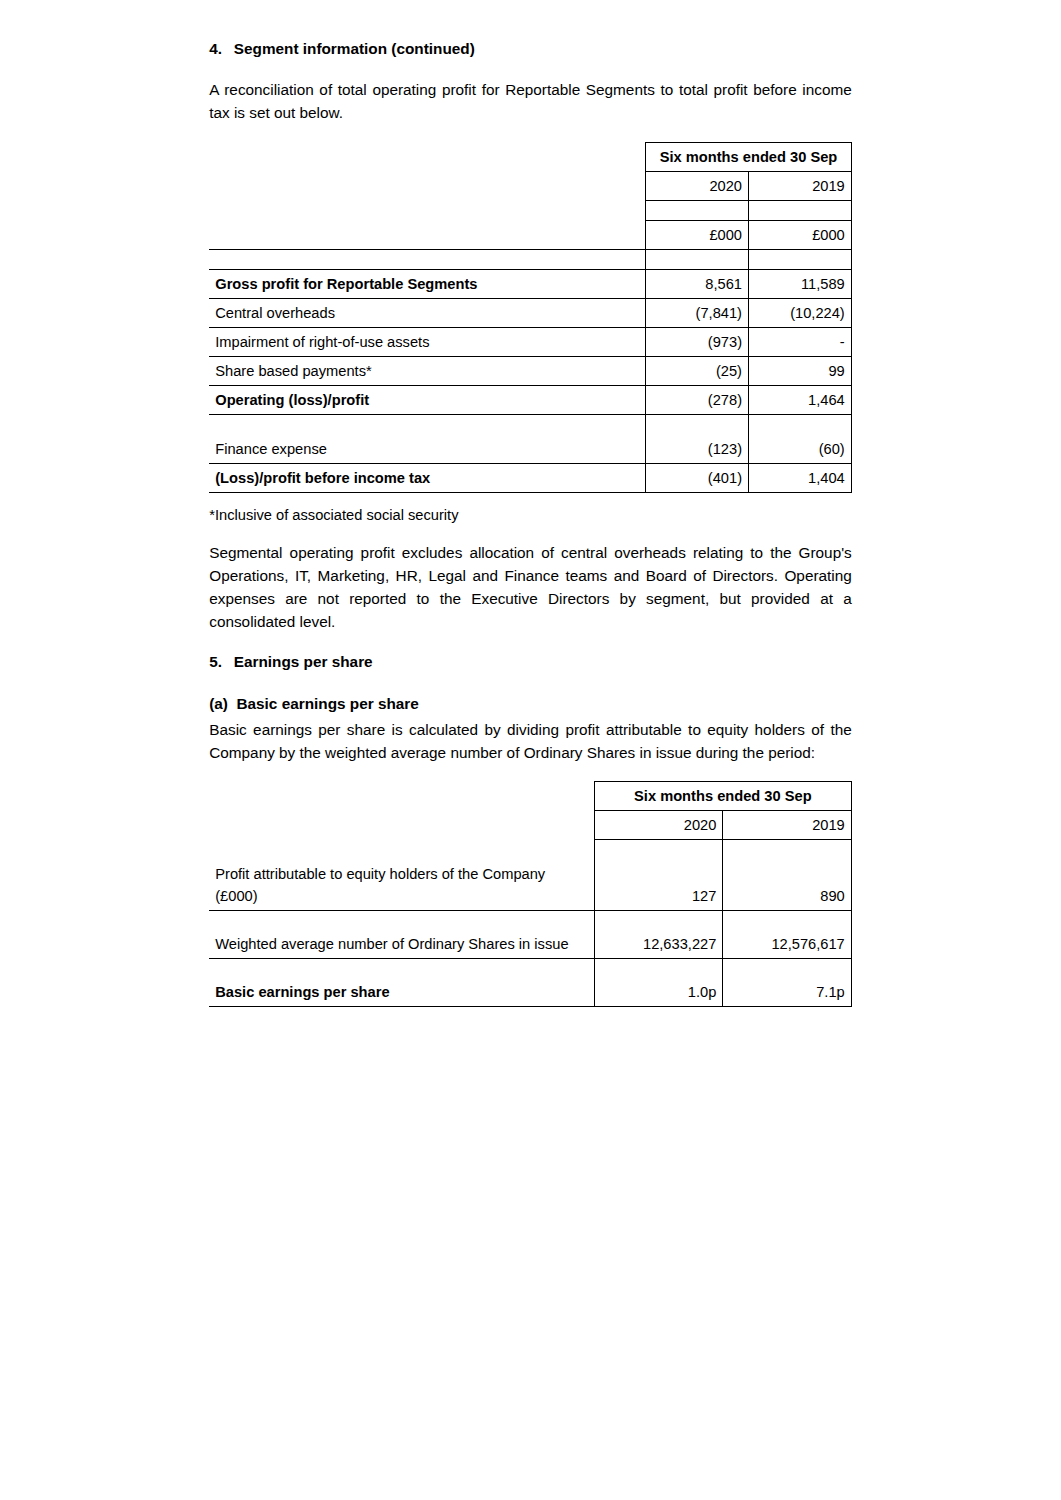4. Segment information (continued)
A reconciliation of total operating profit for Reportable Segments to total profit before income tax is set out below.
| | Six months ended 30 Sep |
| | 2020 | 2019 |
| | £000 | £000 |
| Gross profit for Reportable Segments | 8,561 | 11,589 |
| Central overheads | (7,841) | (10,224) |
| Impairment of right-of-use assets | (973) | - |
| Share based payments* | (25) | 99 |
| Operating (loss)/profit | (278) | 1,464 |
| Finance expense | (123) | (60) |
| (Loss)/profit before income tax | (401) | 1,404 |
*Inclusive of associated social security
Segmental operating profit excludes allocation of central overheads relating to the Group's Operations, IT, Marketing, HR, Legal and Finance teams and Board of Directors. Operating expenses are not reported to the Executive Directors by segment, but provided at a consolidated level.
5. Earnings per share
(a) Basic earnings per share
Basic earnings per share is calculated by dividing profit attributable to equity holders of the Company by the weighted average number of Ordinary Shares in issue during the period:
| | Six months ended 30 Sep |
| | 2020 | 2019 |
| Profit attributable to equity holders of the Company (£000) | 127 | 890 |
| Weighted average number of Ordinary Shares in issue | 12,633,227 | 12,576,617 |
| Basic earnings per share | 1.0p | 7.1p |